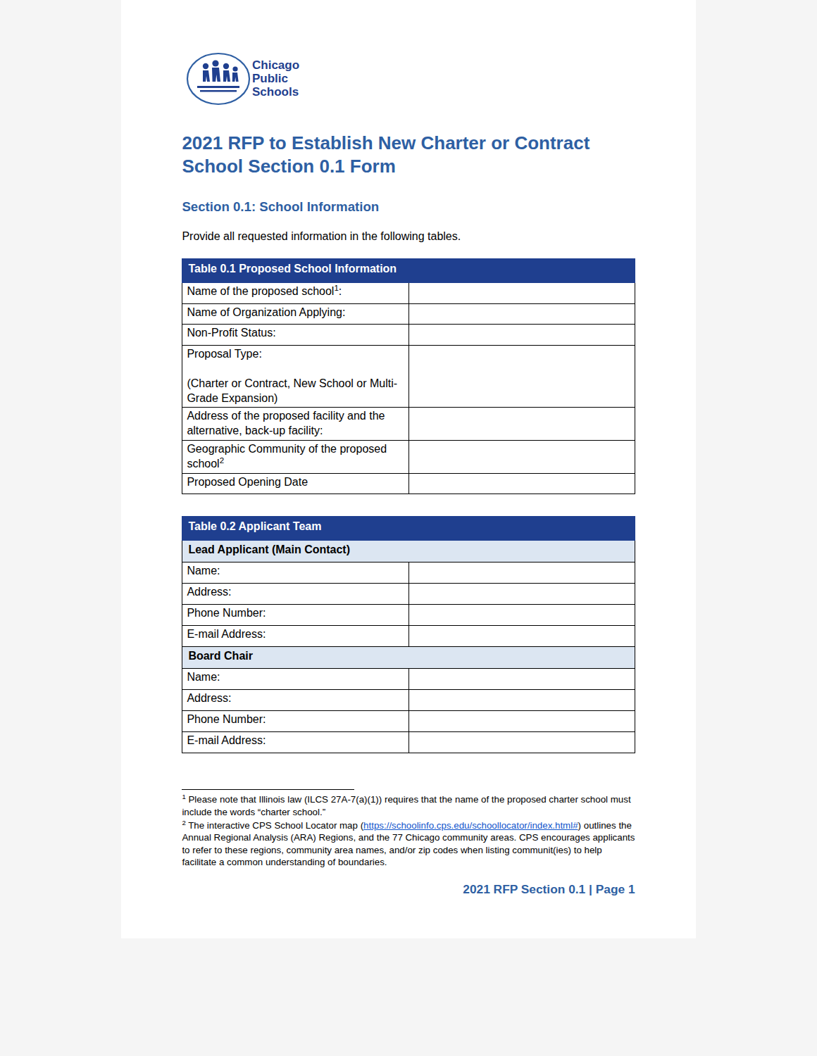Chicago Public Schools
2021 RFP to Establish New Charter or Contract School Section 0.1 Form
Section 0.1: School Information
Provide all requested information in the following tables.
| Table 0.1 Proposed School Information |
| --- |
| Name of the proposed school 1 : | |
| Name of Organization Applying: | |
| Non-Profit Status: | |
| Proposal Type: (Charter or Contract, New School or Multi-Grade Expansion) | |
| Address of the proposed facility and the alternative, back-up facility: | |
| Geographic Community of the proposed school 2 | |
| Proposed Opening Date | |
| Table 0.2 Applicant Team |
| --- |
| Lead Applicant (Main Contact) |
| Name: | |
| Address: | |
| Phone Number: | |
| E-mail Address: | |
| Board Chair |
| Name: | |
| Address: | |
| Phone Number: | |
| E-mail Address: | |
1 Please note that Illinois law (ILCS 27A-7(a)(1)) requires that the name of the proposed charter school must include the words “charter school.”
2 The interactive CPS School Locator map (https://schoolinfo.cps.edu/schoollocator/index.html#) outlines the Annual Regional Analysis (ARA) Regions, and the 77 Chicago community areas. CPS encourages applicants to refer to these regions, community area names, and/or zip codes when listing communit(ies) to help facilitate a common understanding of boundaries.
2021 RFP Section 0.1 | Page 1